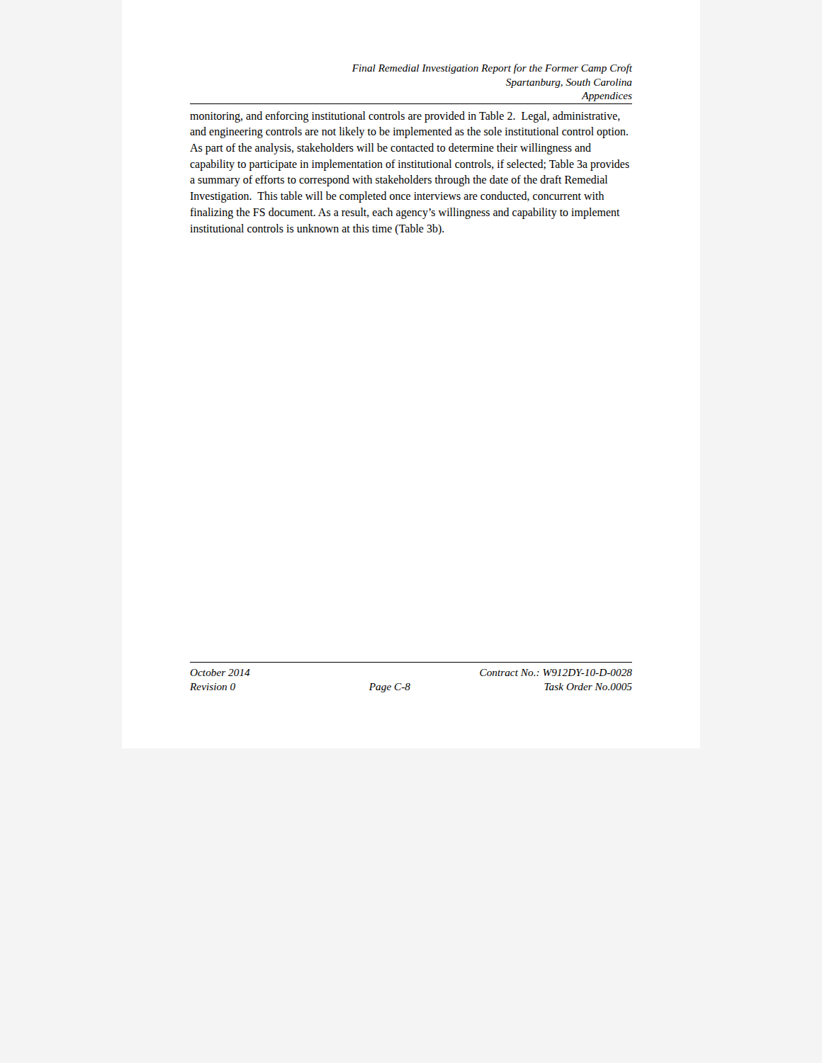Final Remedial Investigation Report for the Former Camp Croft Spartanburg, South Carolina Appendices
monitoring, and enforcing institutional controls are provided in Table 2. Legal, administrative, and engineering controls are not likely to be implemented as the sole institutional control option. As part of the analysis, stakeholders will be contacted to determine their willingness and capability to participate in implementation of institutional controls, if selected; Table 3a provides a summary of efforts to correspond with stakeholders through the date of the draft Remedial Investigation. This table will be completed once interviews are conducted, concurrent with finalizing the FS document. As a result, each agency’s willingness and capability to implement institutional controls is unknown at this time (Table 3b).
October 2014
Contract No.: W912DY-10-D-0028
Revision 0
Page C-8
Task Order No.0005